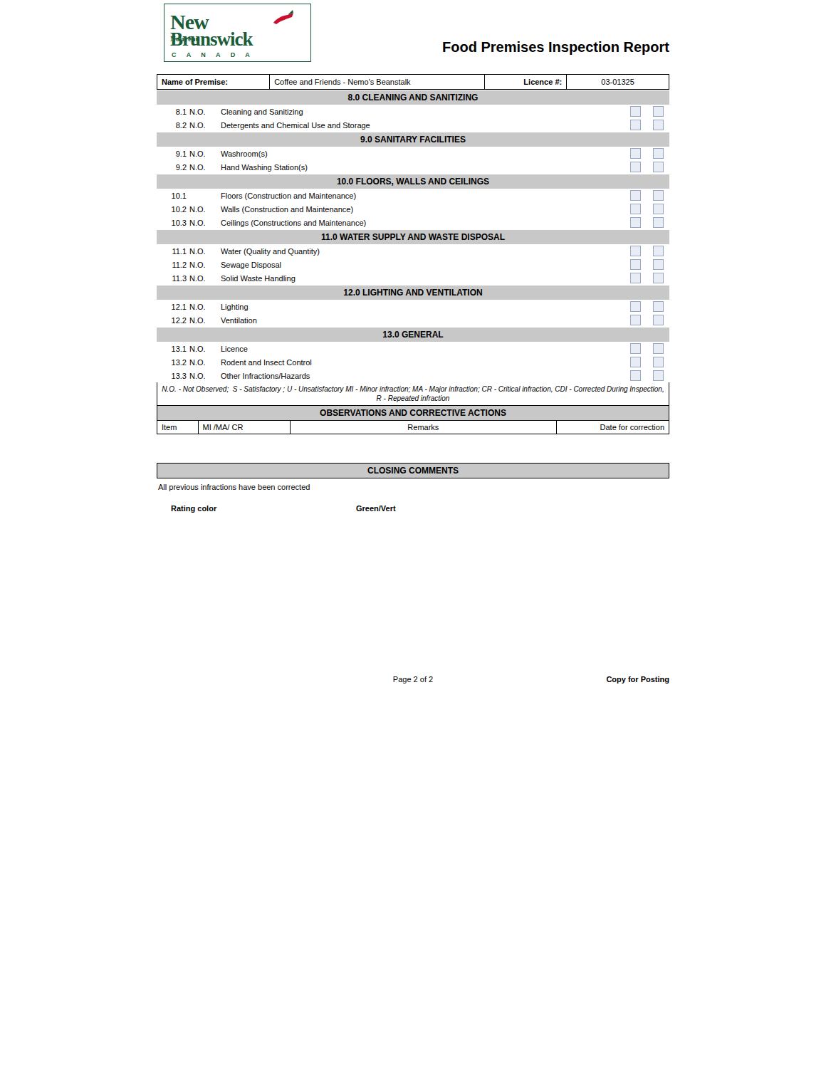NewNouveau
Brunswick
C A N A D A
Food Premises Inspection Report
| Name of Premise: | Coffee and Friends - Nemo's Beanstalk | Licence #: | 03-01325 |
| 8.0 CLEANING AND SANITIZING |
| 8.1 | N.O. | Cleaning and Sanitizing | | |
| 8.2 | N.O. | Detergents and Chemical Use and Storage | | |
| 9.0 SANITARY FACILITIES |
| 9.1 | N.O. | Washroom(s) | | |
| 9.2 | N.O. | Hand Washing Station(s) | | |
| 10.0 FLOORS, WALLS AND CEILINGS |
| 10.1 | | Floors (Construction and Maintenance) | | |
| 10.2 | N.O. | Walls (Construction and Maintenance) | | |
| 10.3 | N.O. | Ceilings (Constructions and Maintenance) | | |
| 11.0 WATER SUPPLY AND WASTE DISPOSAL |
| 11.1 | N.O. | Water (Quality and Quantity) | | |
| 11.2 | N.O. | Sewage Disposal | | |
| 11.3 | N.O. | Solid Waste Handling | | |
| 12.0 LIGHTING AND VENTILATION |
| 12.1 | N.O. | Lighting | | |
| 12.2 | N.O. | Ventilation | | |
| 13.0 GENERAL |
| 13.1 | N.O. | Licence | | |
| 13.2 | N.O. | Rodent and Insect Control | | |
| 13.3 | N.O. | Other Infractions/Hazards | | |
N.O. - Not Observed; S - Satisfactory ; U - Unsatisfactory MI - Minor infraction; MA - Major infraction; CR - Critical infraction, CDI - Corrected During Inspection, R - Repeated infraction
OBSERVATIONS AND CORRECTIVE ACTIONS
| Item | MI /MA/ CR | Remarks | Date for correction |
CLOSING COMMENTS
All previous infractions have been corrected
Rating color Green/Vert
Page 2 of 2
Copy for Posting